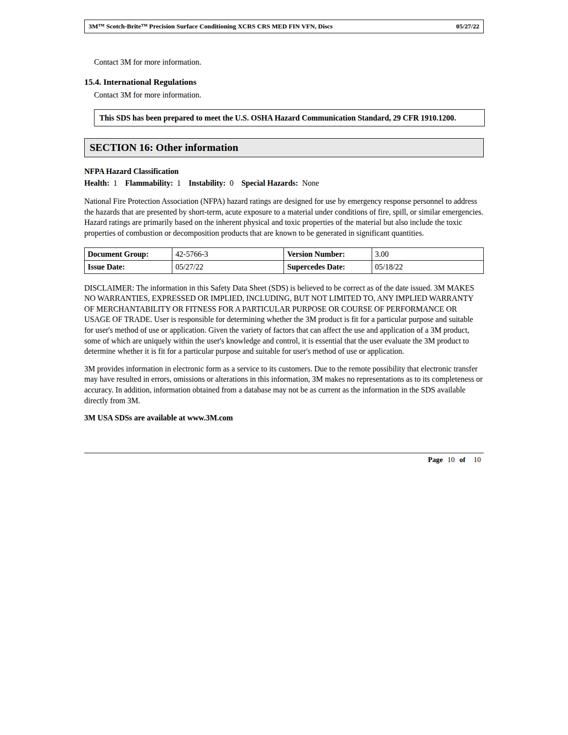3M™ Scotch-Brite™ Precision Surface Conditioning XCRS CRS MED FIN VFN, Discs 05/27/22
Contact 3M for more information.
15.4. International Regulations
Contact 3M for more information.
This SDS has been prepared to meet the U.S. OSHA Hazard Communication Standard, 29 CFR 1910.1200.
SECTION 16: Other information
NFPA Hazard Classification
Health: 1 Flammability: 1 Instability: 0 Special Hazards: None
National Fire Protection Association (NFPA) hazard ratings are designed for use by emergency response personnel to address the hazards that are presented by short-term, acute exposure to a material under conditions of fire, spill, or similar emergencies. Hazard ratings are primarily based on the inherent physical and toxic properties of the material but also include the toxic properties of combustion or decomposition products that are known to be generated in significant quantities.
| Document Group: | 42-5766-3 | Version Number: | 3.00 |
| Issue Date: | 05/27/22 | Supercedes Date: | 05/18/22 |
DISCLAIMER: The information in this Safety Data Sheet (SDS) is believed to be correct as of the date issued. 3M MAKES NO WARRANTIES, EXPRESSED OR IMPLIED, INCLUDING, BUT NOT LIMITED TO, ANY IMPLIED WARRANTY OF MERCHANTABILITY OR FITNESS FOR A PARTICULAR PURPOSE OR COURSE OF PERFORMANCE OR USAGE OF TRADE. User is responsible for determining whether the 3M product is fit for a particular purpose and suitable for user's method of use or application. Given the variety of factors that can affect the use and application of a 3M product, some of which are uniquely within the user's knowledge and control, it is essential that the user evaluate the 3M product to determine whether it is fit for a particular purpose and suitable for user's method of use or application.
3M provides information in electronic form as a service to its customers. Due to the remote possibility that electronic transfer may have resulted in errors, omissions or alterations in this information, 3M makes no representations as to its completeness or accuracy. In addition, information obtained from a database may not be as current as the information in the SDS available directly from 3M.
3M USA SDSs are available at www.3M.com
Page 10 of 10